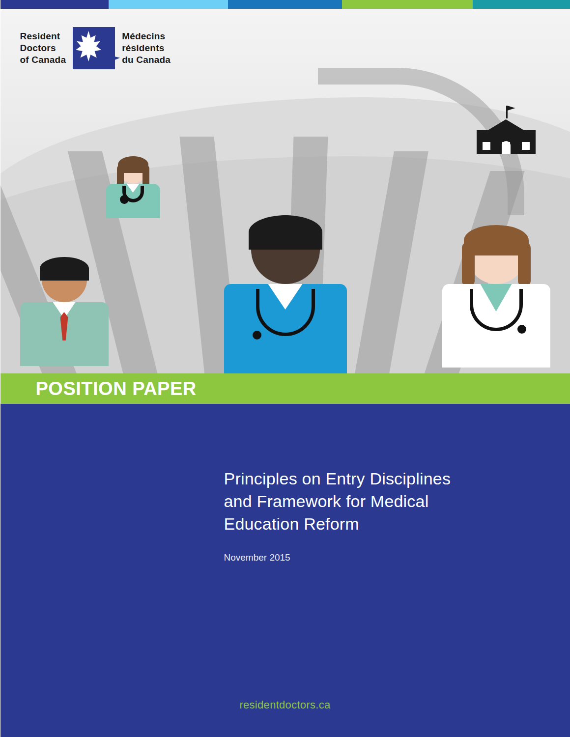Resident
Doctors
of Canada
Médecins
résidents
du Canada
POSITION PAPER
Principles on Entry Disciplines
and Framework for Medical
Education Reform
November 2015
residentdoctors.ca